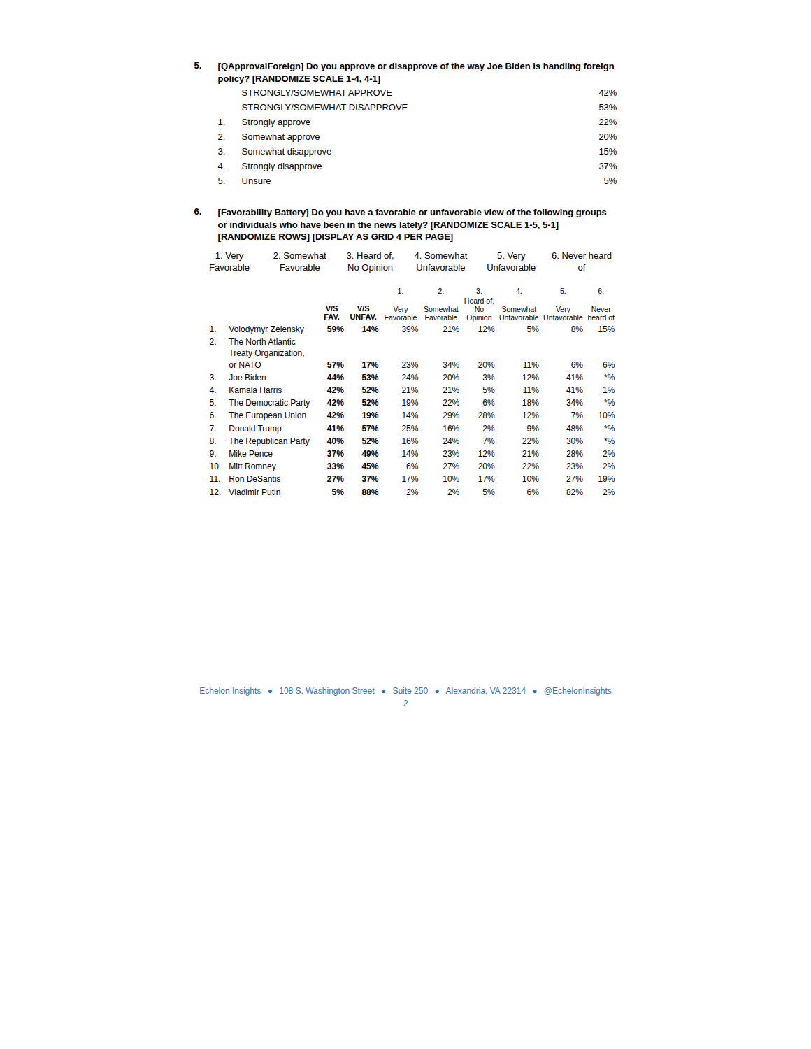5.
[QApprovalForeign] Do you approve or disapprove of the way Joe Biden is handling foreign policy? [RANDOMIZE SCALE 1-4, 4-1]
| | STRONGLY/SOMEWHAT APPROVE | 42% |
| | STRONGLY/SOMEWHAT DISAPPROVE | 53% |
| 1. | Strongly approve | 22% |
| 2. | Somewhat approve | 20% |
| 3. | Somewhat disapprove | 15% |
| 4. | Strongly disapprove | 37% |
| 5. | Unsure | 5% |
6.
[Favorability Battery] Do you have a favorable or unfavorable view of the following groups or individuals who have been in the news lately? [RANDOMIZE SCALE 1-5, 5-1] [RANDOMIZE ROWS] [DISPLAY AS GRID 4 PER PAGE]
1. Very
Favorable
2. Somewhat
Favorable
3. Heard of,
No Opinion
4. Somewhat
Unfavorable
5. Very
Unfavorable
6. Never heard
of
| | | | | 1. | 2. | 3. | 4. | 5. | 6. |
| --- | --- | --- | --- | --- | --- | --- | --- | --- | --- |
| | | V/S FAV. | V/S UNFAV. | Very Favorable | Somewhat Favorable | Heard of, No Opinion | Somewhat Unfavorable | Very Unfavorable | Never heard of |
| 1. | Volodymyr Zelensky | 59% | 14% | 39% | 21% | 12% | 5% | 8% | 15% |
| 2. | The North Atlantic Treaty Organization, or NATO | 57% | 17% | 23% | 34% | 20% | 11% | 6% | 6% |
| 3. | Joe Biden | 44% | 53% | 24% | 20% | 3% | 12% | 41% | *% |
| 4. | Kamala Harris | 42% | 52% | 21% | 21% | 5% | 11% | 41% | 1% |
| 5. | The Democratic Party | 42% | 52% | 19% | 22% | 6% | 18% | 34% | *% |
| 6. | The European Union | 42% | 19% | 14% | 29% | 28% | 12% | 7% | 10% |
| 7. | Donald Trump | 41% | 57% | 25% | 16% | 2% | 9% | 48% | *% |
| 8. | The Republican Party | 40% | 52% | 16% | 24% | 7% | 22% | 30% | *% |
| 9. | Mike Pence | 37% | 49% | 14% | 23% | 12% | 21% | 28% | 2% |
| 10. | Mitt Romney | 33% | 45% | 6% | 27% | 20% | 22% | 23% | 2% |
| 11. | Ron DeSantis | 27% | 37% | 17% | 10% | 17% | 10% | 27% | 19% |
| 12. | Vladimir Putin | 5% | 88% | 2% | 2% | 5% | 6% | 82% | 2% |
Echelon Insights ● 108 S. Washington Street ● Suite 250 ● Alexandria, VA 22314 ● @EchelonInsights
2